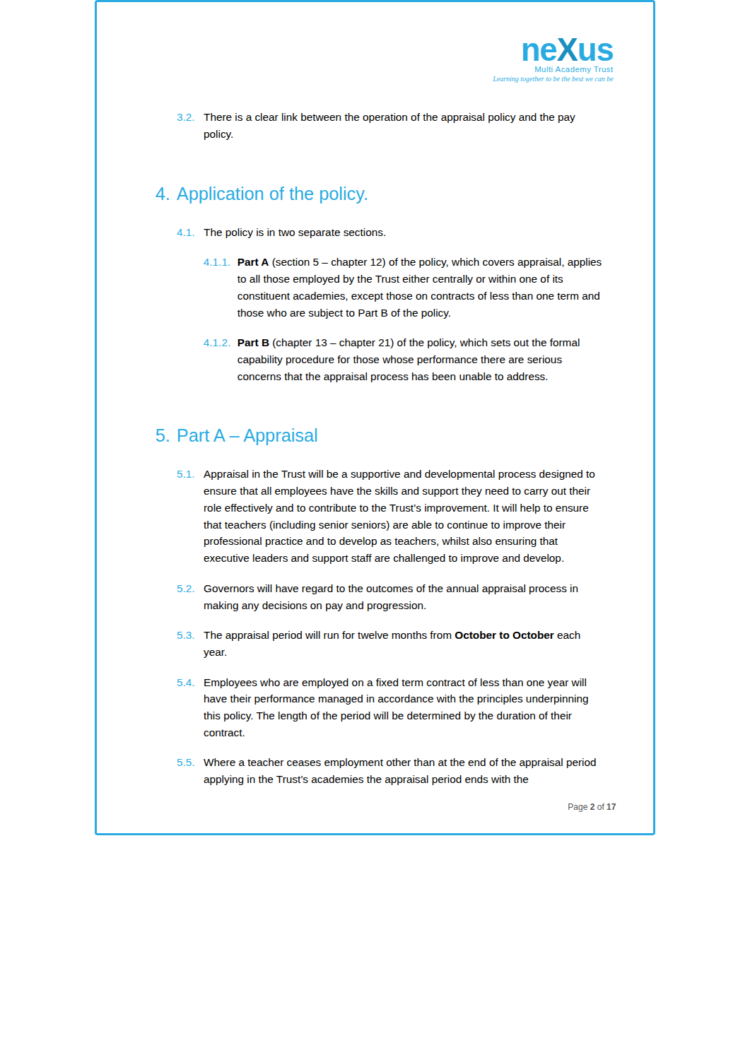neXus
Multi Academy Trust
Learning together to be the best we can be
3.2.
There is a clear link between the operation of the appraisal policy and the pay policy.
4. Application of the policy.
4.1.
The policy is in two separate sections.
4.1.1.
Part A (section 5 – chapter 12) of the policy, which covers appraisal, applies to all those employed by the Trust either centrally or within one of its constituent academies, except those on contracts of less than one term and those who are subject to Part B of the policy.
4.1.2.
Part B (chapter 13 – chapter 21) of the policy, which sets out the formal capability procedure for those whose performance there are serious concerns that the appraisal process has been unable to address.
5. Part A – Appraisal
5.1.
Appraisal in the Trust will be a supportive and developmental process designed to ensure that all employees have the skills and support they need to carry out their role effectively and to contribute to the Trust’s improvement. It will help to ensure that teachers (including senior seniors) are able to continue to improve their professional practice and to develop as teachers, whilst also ensuring that executive leaders and support staff are challenged to improve and develop.
5.2.
Governors will have regard to the outcomes of the annual appraisal process in making any decisions on pay and progression.
5.3.
The appraisal period will run for twelve months from October to October each year.
5.4.
Employees who are employed on a fixed term contract of less than one year will have their performance managed in accordance with the principles underpinning this policy. The length of the period will be determined by the duration of their contract.
5.5.
Where a teacher ceases employment other than at the end of the appraisal period applying in the Trust’s academies the appraisal period ends with the
Page 2 of 17